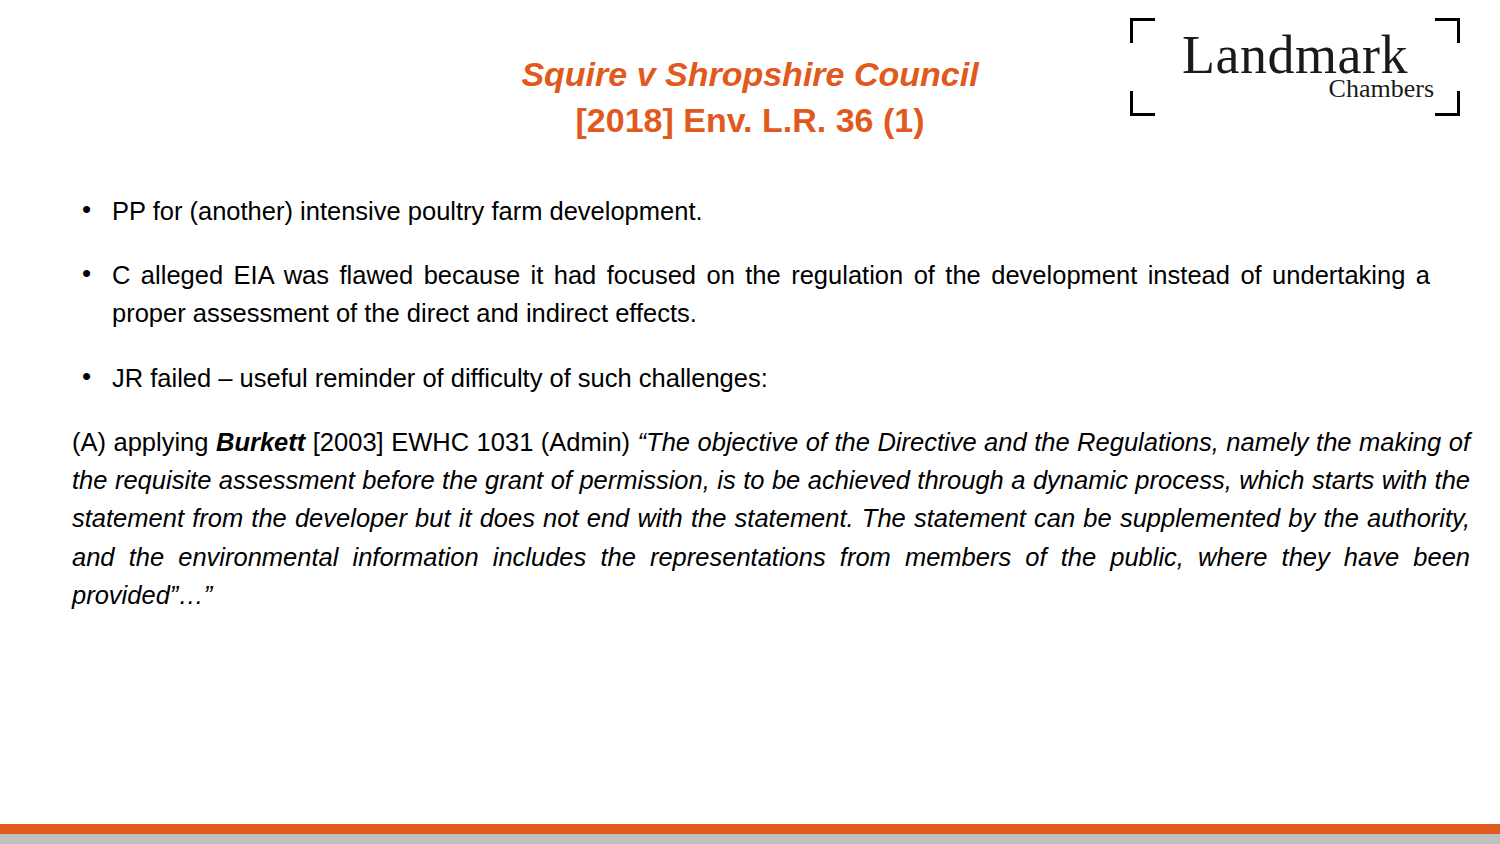Landmark
Chambers
Squire v Shropshire Council
[2018] Env. L.R. 36 (1)
PP for (another) intensive poultry farm development.
C alleged EIA was flawed because it had focused on the regulation of the development instead of undertaking a proper assessment of the direct and indirect effects.
JR failed – useful reminder of difficulty of such challenges:
(A) applying Burkett [2003] EWHC 1031 (Admin) “The objective of the Directive and the Regulations, namely the making of the requisite assessment before the grant of permission, is to be achieved through a dynamic process, which starts with the statement from the developer but it does not end with the statement. The statement can be supplemented by the authority, and the environmental information includes the representations from members of the public, where they have been provided”…”